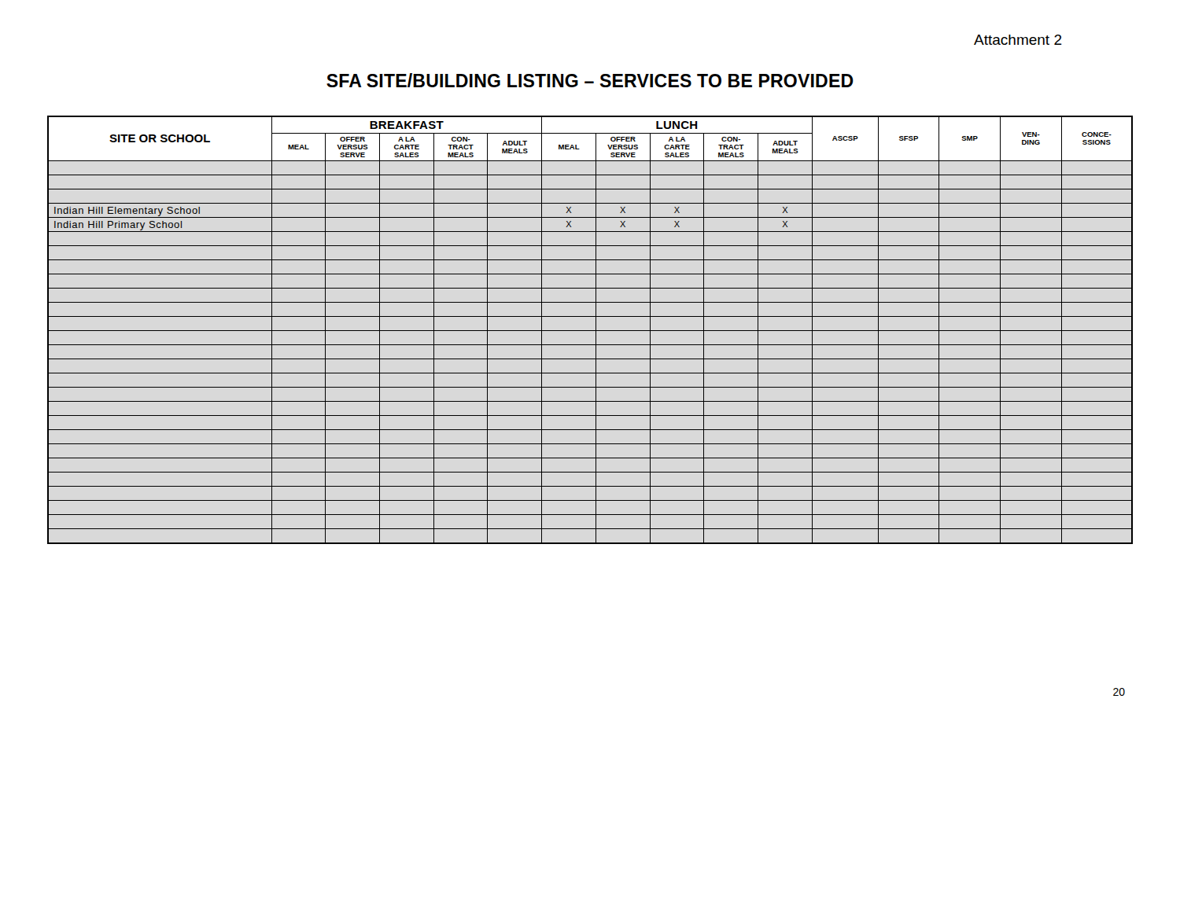Attachment 2
SFA SITE/BUILDING LISTING – SERVICES TO BE PROVIDED
| SITE OR SCHOOL | BREAKFAST | LUNCH | ASCSP | SFSP | SMP | VEN- DING | CONCE- SSIONS |
| --- | --- | --- | --- | --- | --- | --- | --- |
| MEAL | OFFER VERSUS SERVE | A LA CARTE SALES | CON- TRACT MEALS | ADULT MEALS | MEAL | OFFER VERSUS SERVE | A LA CARTE SALES | CON- TRACT MEALS | ADULT MEALS |
| Indian Hill Elementary School | | | | | | X | X | X | | X | | | | | |
| Indian Hill Primary School | | | | | | X | X | X | | X | | | | | |
20